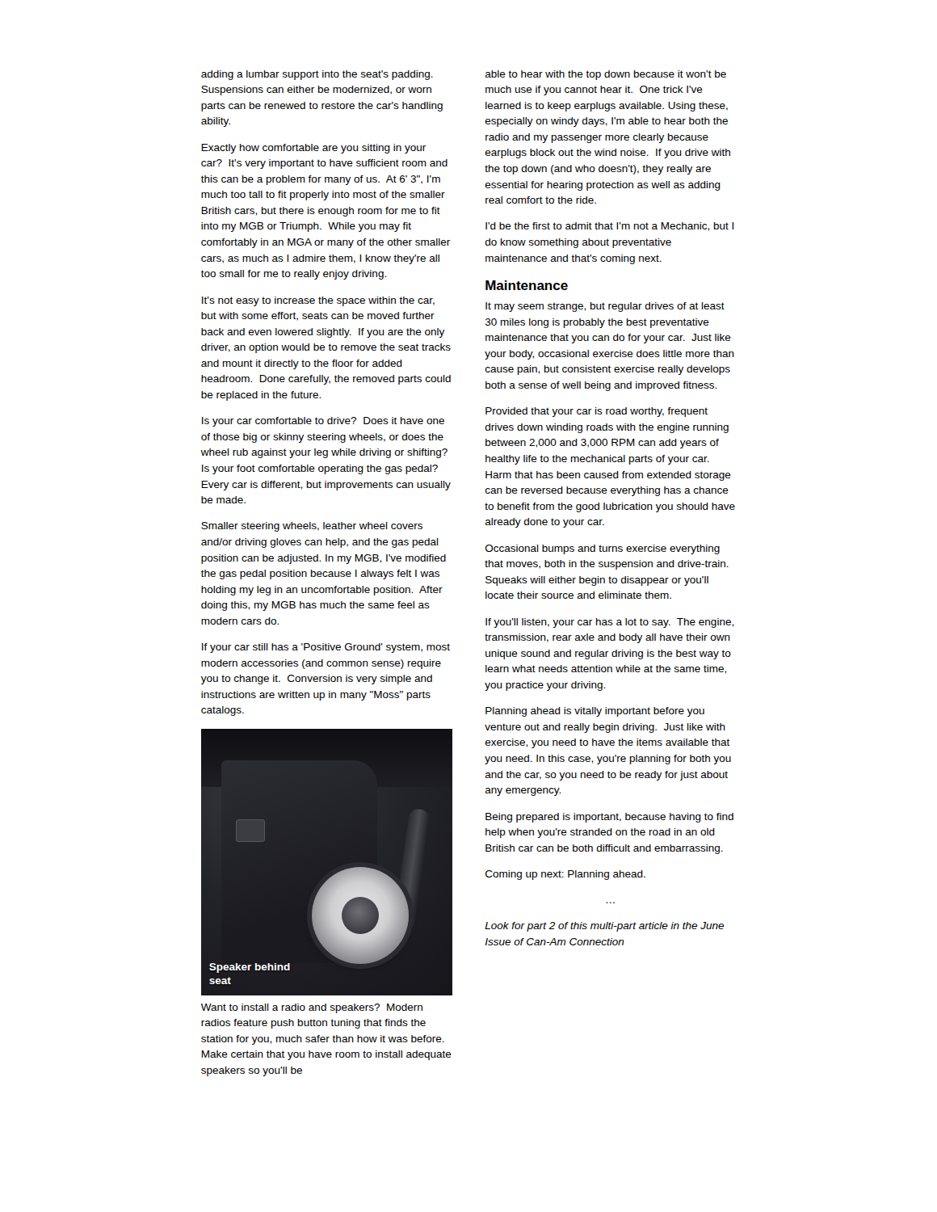adding a lumbar support into the seat's padding. Suspensions can either be modernized, or worn parts can be renewed to restore the car's handling ability.
Exactly how comfortable are you sitting in your car? It's very important to have sufficient room and this can be a problem for many of us. At 6' 3", I'm much too tall to fit properly into most of the smaller British cars, but there is enough room for me to fit into my MGB or Triumph. While you may fit comfortably in an MGA or many of the other smaller cars, as much as I admire them, I know they're all too small for me to really enjoy driving.
It's not easy to increase the space within the car, but with some effort, seats can be moved further back and even lowered slightly. If you are the only driver, an option would be to remove the seat tracks and mount it directly to the floor for added headroom. Done carefully, the removed parts could be replaced in the future.
Is your car comfortable to drive? Does it have one of those big or skinny steering wheels, or does the wheel rub against your leg while driving or shifting? Is your foot comfortable operating the gas pedal? Every car is different, but improvements can usually be made.
Smaller steering wheels, leather wheel covers and/or driving gloves can help, and the gas pedal position can be adjusted. In my MGB, I've modified the gas pedal position because I always felt I was holding my leg in an uncomfortable position. After doing this, my MGB has much the same feel as modern cars do.
If your car still has a 'Positive Ground' system, most modern accessories (and common sense) require you to change it. Conversion is very simple and instructions are written up in many "Moss" parts catalogs.
Speaker behind
seat
Want to install a radio and speakers? Modern radios feature push button tuning that finds the station for you, much safer than how it was before. Make certain that you have room to install adequate speakers so you'll be
able to hear with the top down because it won't be much use if you cannot hear it. One trick I've learned is to keep earplugs available. Using these, especially on windy days, I'm able to hear both the radio and my passenger more clearly because earplugs block out the wind noise. If you drive with the top down (and who doesn't), they really are essential for hearing protection as well as adding real comfort to the ride.
I'd be the first to admit that I'm not a Mechanic, but I do know something about preventative maintenance and that's coming next.
Maintenance
It may seem strange, but regular drives of at least 30 miles long is probably the best preventative maintenance that you can do for your car. Just like your body, occasional exercise does little more than cause pain, but consistent exercise really develops both a sense of well being and improved fitness.
Provided that your car is road worthy, frequent drives down winding roads with the engine running between 2,000 and 3,000 RPM can add years of healthy life to the mechanical parts of your car. Harm that has been caused from extended storage can be reversed because everything has a chance to benefit from the good lubrication you should have already done to your car.
Occasional bumps and turns exercise everything that moves, both in the suspension and drive-train. Squeaks will either begin to disappear or you'll locate their source and eliminate them.
If you'll listen, your car has a lot to say. The engine, transmission, rear axle and body all have their own unique sound and regular driving is the best way to learn what needs attention while at the same time, you practice your driving.
Planning ahead is vitally important before you venture out and really begin driving. Just like with exercise, you need to have the items available that you need. In this case, you're planning for both you and the car, so you need to be ready for just about any emergency.
Being prepared is important, because having to find help when you're stranded on the road in an old British car can be both difficult and embarrassing.
Coming up next: Planning ahead.
…
Look for part 2 of this multi-part article in the June Issue of Can-Am Connection